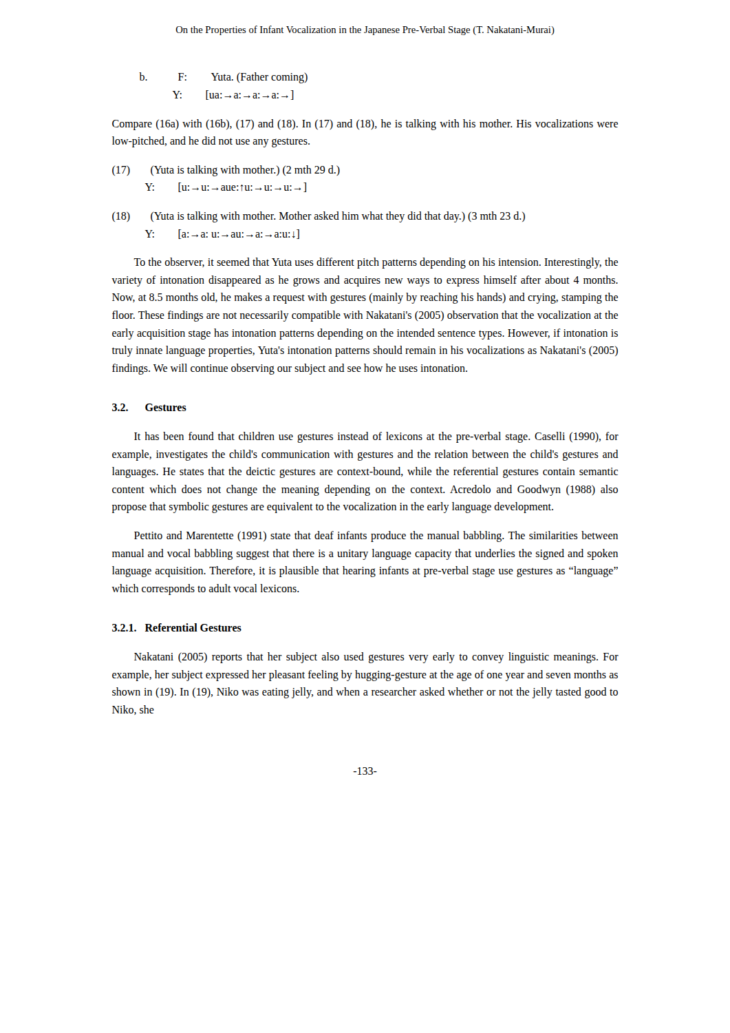On the Properties of Infant Vocalization in the Japanese Pre-Verbal Stage (T. Nakatani-Murai)
b. F: Yuta. (Father coming)
Y: [ua:→a:→a:→a:→]
Compare (16a) with (16b), (17) and (18). In (17) and (18), he is talking with his mother. His vocalizations were low-pitched, and he did not use any gestures.
(17) (Yuta is talking with mother.) (2 mth 29 d.)
Y: [u:→u:→aue:↑u:→u:→u:→]
(18) (Yuta is talking with mother. Mother asked him what they did that day.) (3 mth 23 d.)
Y: [a:→a: u:→au:→a:→a:u:↓]
To the observer, it seemed that Yuta uses different pitch patterns depending on his intension. Interestingly, the variety of intonation disappeared as he grows and acquires new ways to express himself after about 4 months. Now, at 8.5 months old, he makes a request with gestures (mainly by reaching his hands) and crying, stamping the floor. These findings are not necessarily compatible with Nakatani's (2005) observation that the vocalization at the early acquisition stage has intonation patterns depending on the intended sentence types. However, if intonation is truly innate language properties, Yuta's intonation patterns should remain in his vocalizations as Nakatani's (2005) findings. We will continue observing our subject and see how he uses intonation.
3.2. Gestures
It has been found that children use gestures instead of lexicons at the pre-verbal stage. Caselli (1990), for example, investigates the child's communication with gestures and the relation between the child's gestures and languages. He states that the deictic gestures are context-bound, while the referential gestures contain semantic content which does not change the meaning depending on the context. Acredolo and Goodwyn (1988) also propose that symbolic gestures are equivalent to the vocalization in the early language development.
Pettito and Marentette (1991) state that deaf infants produce the manual babbling. The similarities between manual and vocal babbling suggest that there is a unitary language capacity that underlies the signed and spoken language acquisition. Therefore, it is plausible that hearing infants at pre-verbal stage use gestures as “language” which corresponds to adult vocal lexicons.
3.2.1. Referential Gestures
Nakatani (2005) reports that her subject also used gestures very early to convey linguistic meanings. For example, her subject expressed her pleasant feeling by hugging-gesture at the age of one year and seven months as shown in (19). In (19), Niko was eating jelly, and when a researcher asked whether or not the jelly tasted good to Niko, she
-133-